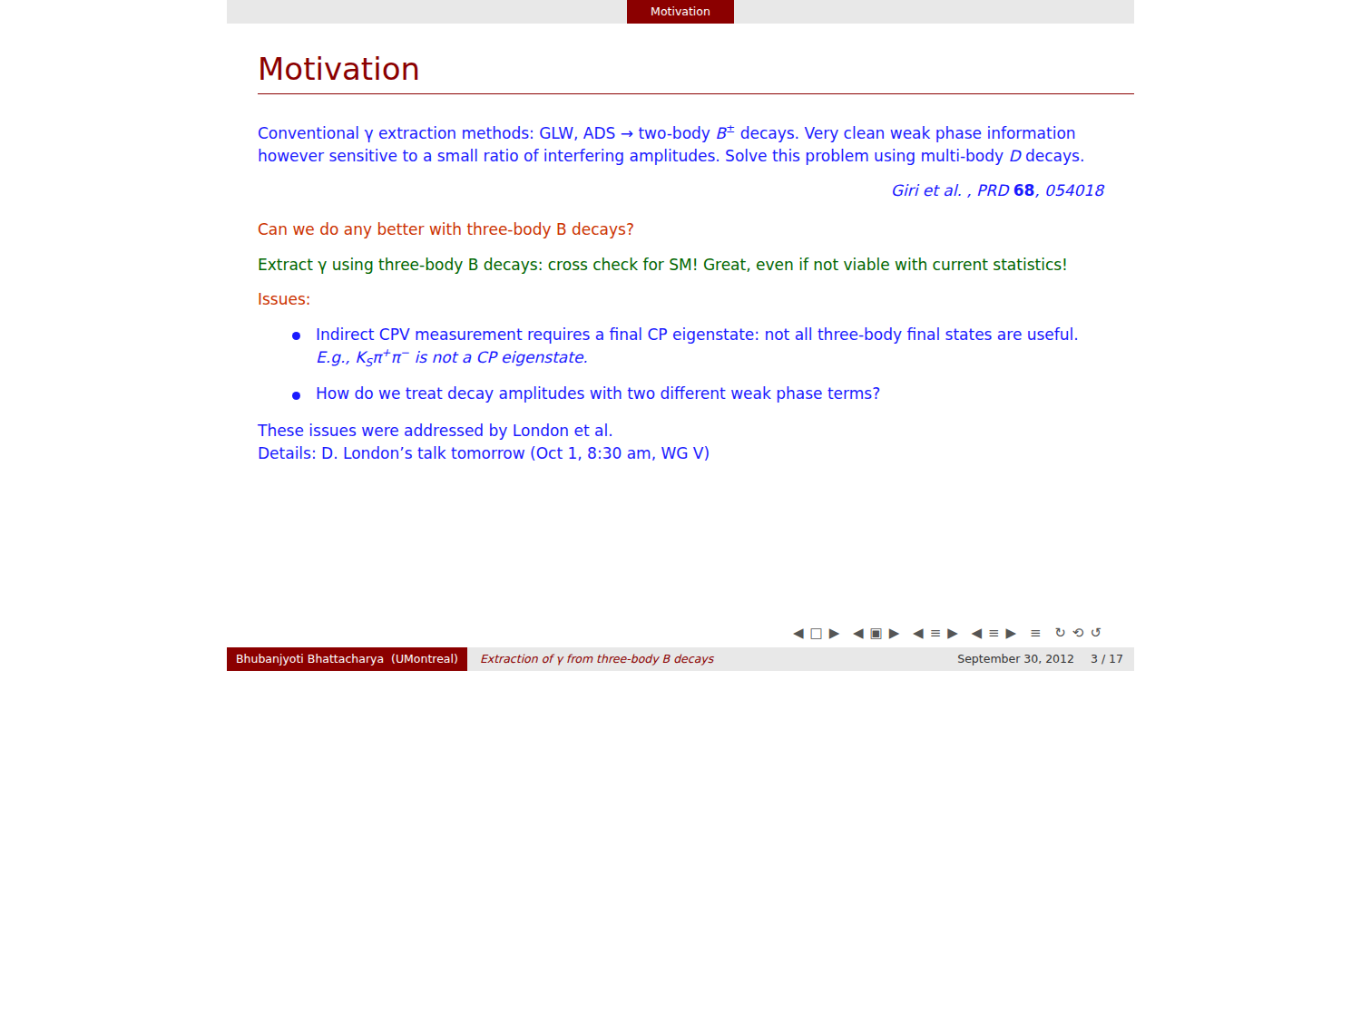Motivation
Motivation
Conventional γ extraction methods: GLW, ADS → two-body B± decays. Very clean weak phase information however sensitive to a small ratio of interfering amplitudes. Solve this problem using multi-body D decays.
Giri et al. , PRD 68, 054018
Can we do any better with three-body B decays?
Extract γ using three-body B decays: cross check for SM! Great, even if not viable with current statistics!
Issues:
Indirect CPV measurement requires a final CP eigenstate: not all three-body final states are useful. E.g., KSπ+π− is not a CP eigenstate.
How do we treat decay amplitudes with two different weak phase terms?
These issues were addressed by London et al.
Details: D. London’s talk tomorrow (Oct 1, 8:30 am, WG V)
◀ □ ▶ ◀ ▣ ▶ ◀ ≡ ▶ ◀ ≡ ▶ ≡ ↻ ⟲ ↺
Bhubanjyoti Bhattacharya (UMontreal)
Extraction of γ from three-body B decays
September 30, 2012
3 / 17